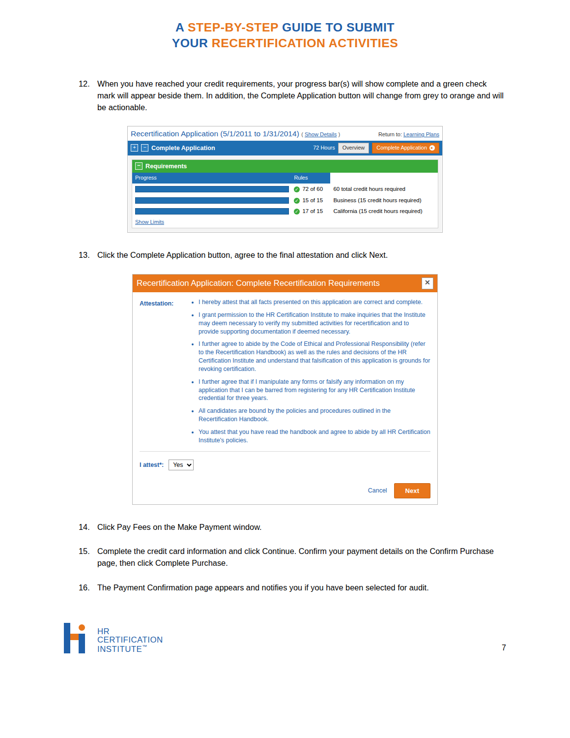A STEP-BY-STEP GUIDE TO SUBMIT
YOUR RECERTIFICATION ACTIVITIES
When you have reached your credit requirements, your progress bar(s) will show complete and a green check mark will appear beside them. In addition, the Complete Application button will change from grey to orange and will be actionable.
Recertification Application (5/1/2011 to 1/31/2014) ( Show Details )
Return to: Learning Plans
+ − Complete Application
72 Hours Overview Complete Application ▸
− Requirements
| Progress | Rules |
| --- | --- |
| | ✓ 72 of 60 | 60 total credit hours required |
| | ✓ 15 of 15 | Business (15 credit hours required) |
| | ✓ 17 of 15 | California (15 credit hours required) |
Show Limits
Click the Complete Application button, agree to the final attestation and click Next.
Recertification Application: Complete Recertification Requirements ✕
Attestation:
I hereby attest that all facts presented on this application are correct and complete.
I grant permission to the HR Certification Institute to make inquiries that the Institute may deem necessary to verify my submitted activities for recertification and to provide supporting documentation if deemed necessary.
I further agree to abide by the Code of Ethical and Professional Responsibility (refer to the Recertification Handbook) as well as the rules and decisions of the HR Certification Institute and understand that falsification of this application is grounds for revoking certification.
I further agree that if I manipulate any forms or falsify any information on my application that I can be barred from registering for any HR Certification Institute credential for three years.
All candidates are bound by the policies and procedures outlined in the Recertification Handbook.
You attest that you have read the handbook and agree to abide by all HR Certification Institute's policies.
I attest*: Yes No
Cancel Next
Click Pay Fees on the Make Payment window.
Complete the credit card information and click Continue. Confirm your payment details on the Confirm Purchase page, then click Complete Purchase.
The Payment Confirmation page appears and notifies you if you have been selected for audit.
HR
CERTIFICATION
INSTITUTE™
7